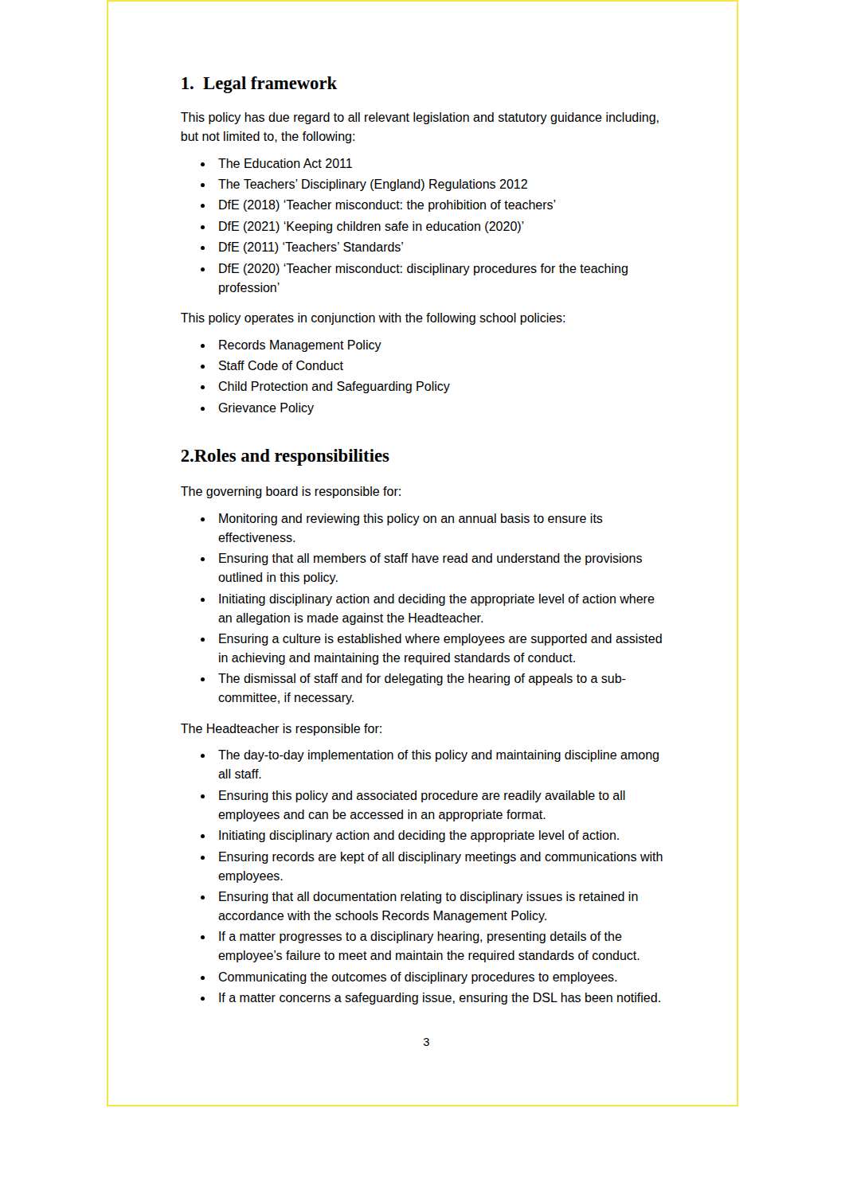1. Legal framework
This policy has due regard to all relevant legislation and statutory guidance including, but not limited to, the following:
The Education Act 2011
The Teachers’ Disciplinary (England) Regulations 2012
DfE (2018) ‘Teacher misconduct: the prohibition of teachers’
DfE (2021) ‘Keeping children safe in education (2020)’
DfE (2011) ‘Teachers’ Standards’
DfE (2020) ‘Teacher misconduct: disciplinary procedures for the teaching profession’
This policy operates in conjunction with the following school policies:
Records Management Policy
Staff Code of Conduct
Child Protection and Safeguarding Policy
Grievance Policy
2. Roles and responsibilities
The governing board is responsible for:
Monitoring and reviewing this policy on an annual basis to ensure its effectiveness.
Ensuring that all members of staff have read and understand the provisions outlined in this policy.
Initiating disciplinary action and deciding the appropriate level of action where an allegation is made against the Headteacher.
Ensuring a culture is established where employees are supported and assisted in achieving and maintaining the required standards of conduct.
The dismissal of staff and for delegating the hearing of appeals to a sub-committee, if necessary.
The Headteacher is responsible for:
The day-to-day implementation of this policy and maintaining discipline among all staff.
Ensuring this policy and associated procedure are readily available to all employees and can be accessed in an appropriate format.
Initiating disciplinary action and deciding the appropriate level of action.
Ensuring records are kept of all disciplinary meetings and communications with employees.
Ensuring that all documentation relating to disciplinary issues is retained in accordance with the schools Records Management Policy.
If a matter progresses to a disciplinary hearing, presenting details of the employee’s failure to meet and maintain the required standards of conduct.
Communicating the outcomes of disciplinary procedures to employees.
If a matter concerns a safeguarding issue, ensuring the DSL has been notified.
3